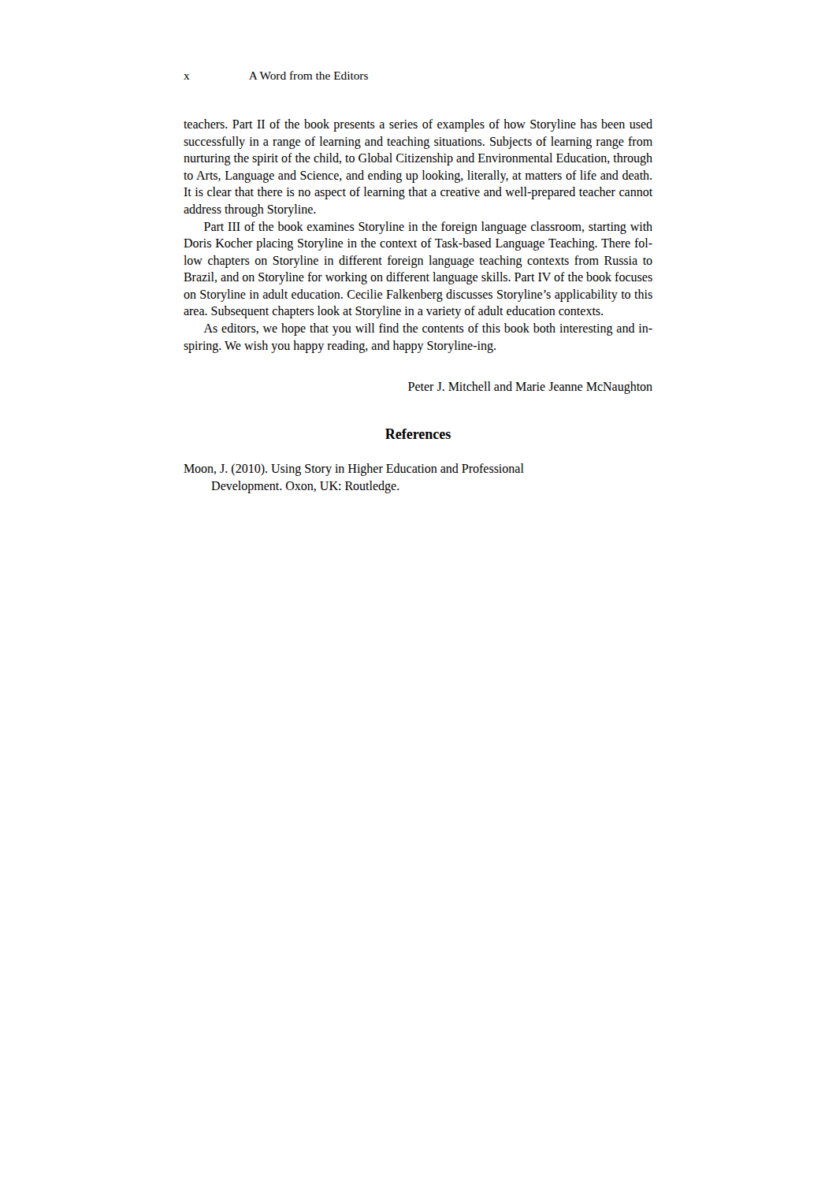x A Word from the Editors
teachers. Part II of the book presents a series of examples of how Storyline has been used successfully in a range of learning and teaching situations. Subjects of learning range from nurturing the spirit of the child, to Global Citizenship and Environmental Education, through to Arts, Language and Science, and ending up looking, literally, at matters of life and death. It is clear that there is no aspect of learning that a creative and well-prepared teacher cannot address through Storyline.
Part III of the book examines Storyline in the foreign language classroom, starting with Doris Kocher placing Storyline in the context of Task-based Language Teaching. There follow chapters on Storyline in different foreign language teaching contexts from Russia to Brazil, and on Storyline for working on different language skills. Part IV of the book focuses on Storyline in adult education. Cecilie Falkenberg discusses Storyline’s applicability to this area. Subsequent chapters look at Storyline in a variety of adult education contexts.
As editors, we hope that you will find the contents of this book both interesting and inspiring. We wish you happy reading, and happy Storyline-ing.
Peter J. Mitchell and Marie Jeanne McNaughton
References
Moon, J. (2010). Using Story in Higher Education and Professional Development. Oxon, UK: Routledge.